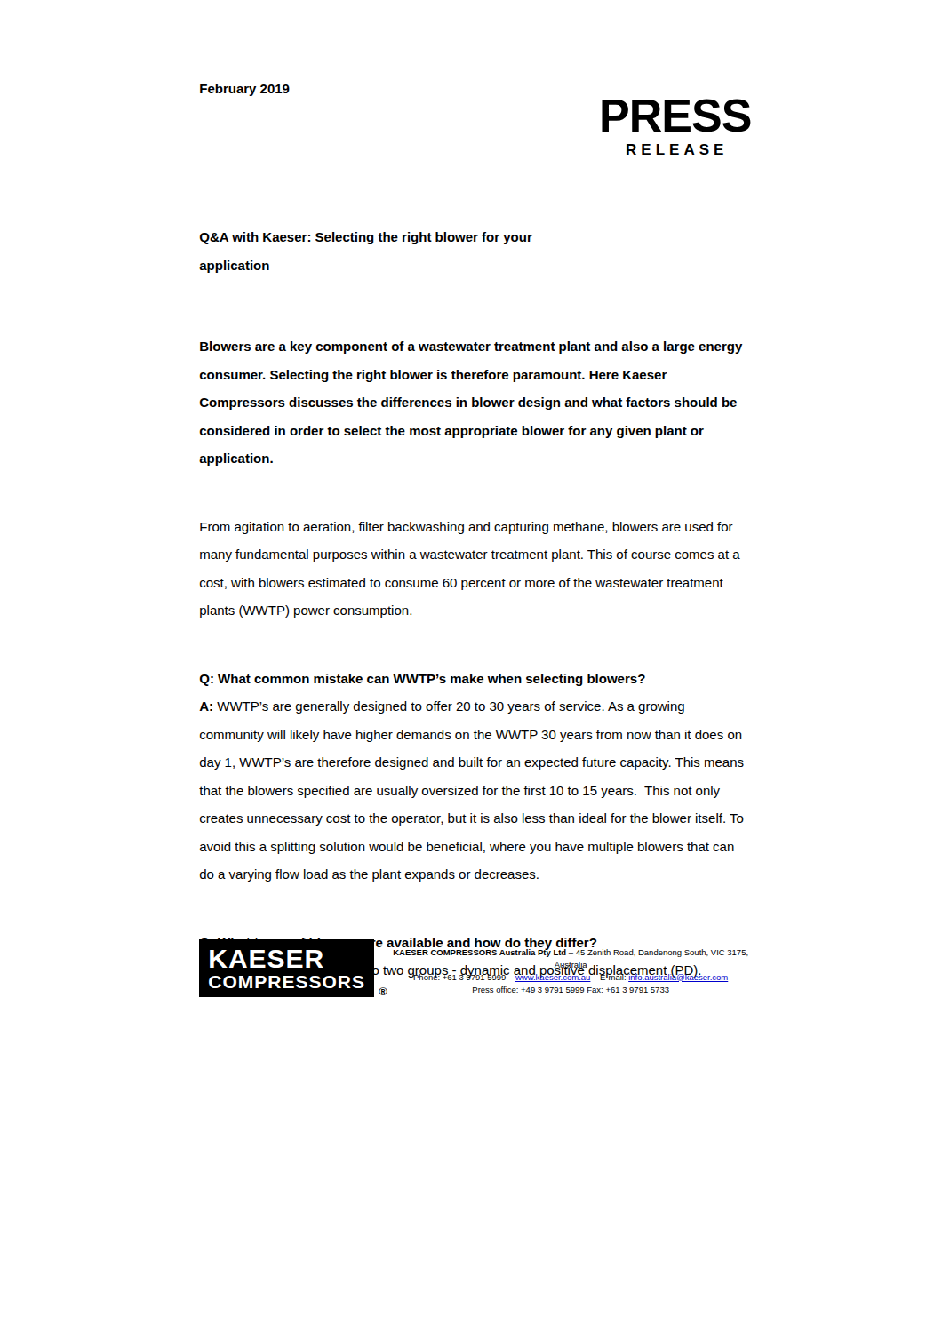February 2019
PRESS RELEASE
Q&A with Kaeser: Selecting the right blower for your application
Blowers are a key component of a wastewater treatment plant and also a large energy consumer. Selecting the right blower is therefore paramount. Here Kaeser Compressors discusses the differences in blower design and what factors should be considered in order to select the most appropriate blower for any given plant or application.
From agitation to aeration, filter backwashing and capturing methane, blowers are used for many fundamental purposes within a wastewater treatment plant. This of course comes at a cost, with blowers estimated to consume 60 percent or more of the wastewater treatment plants (WWTP) power consumption.
Q: What common mistake can WWTP’s make when selecting blowers?
A: WWTP’s are generally designed to offer 20 to 30 years of service. As a growing community will likely have higher demands on the WWTP 30 years from now than it does on day 1, WWTP’s are therefore designed and built for an expected future capacity. This means that the blowers specified are usually oversized for the first 10 to 15 years. This not only creates unnecessary cost to the operator, but it is also less than ideal for the blower itself. To avoid this a splitting solution would be beneficial, where you have multiple blowers that can do a varying flow load as the plant expands or decreases.
Q: What types of blowers are available and how do they differ?
A: Blowers can be divided into two groups - dynamic and positive displacement (PD).
KAESER COMPRESSORS ®
KAESER COMPRESSORS Australia Pty Ltd – 45 Zenith Road, Dandenong South, VIC 3175, Australia
Phone: +61 3 9791 5999 – www.kaeser.com.au – E-mail: info.australia@kaeser.com
Press office: +49 3 9791 5999 Fax: +61 3 9791 5733